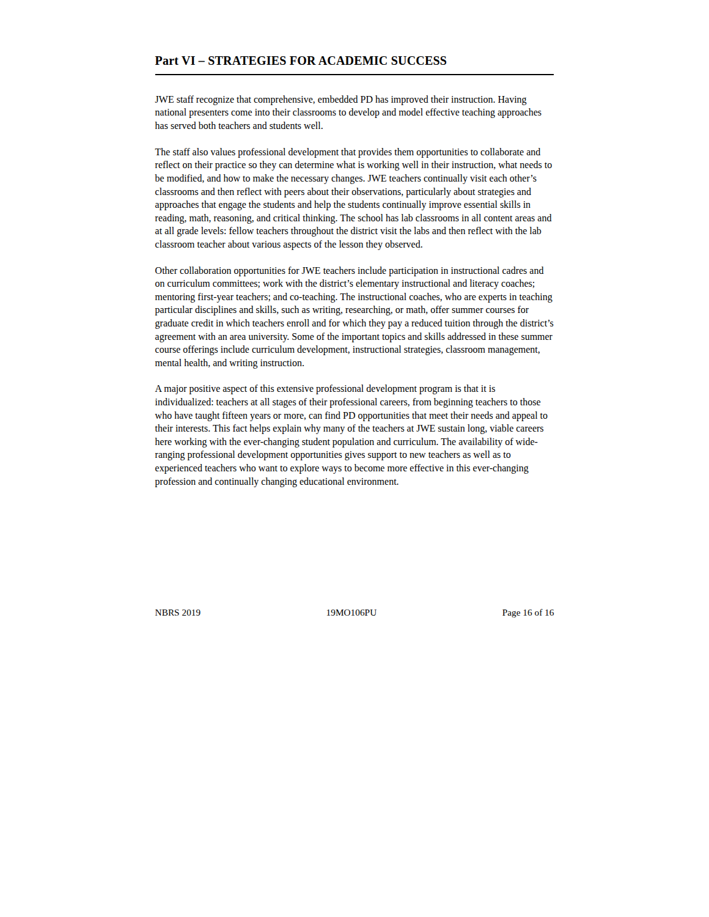Part VI – STRATEGIES FOR ACADEMIC SUCCESS
JWE staff recognize that comprehensive, embedded PD has improved their instruction. Having national presenters come into their classrooms to develop and model effective teaching approaches has served both teachers and students well.
The staff also values professional development that provides them opportunities to collaborate and reflect on their practice so they can determine what is working well in their instruction, what needs to be modified, and how to make the necessary changes. JWE teachers continually visit each other’s classrooms and then reflect with peers about their observations, particularly about strategies and approaches that engage the students and help the students continually improve essential skills in reading, math, reasoning, and critical thinking. The school has lab classrooms in all content areas and at all grade levels: fellow teachers throughout the district visit the labs and then reflect with the lab classroom teacher about various aspects of the lesson they observed.
Other collaboration opportunities for JWE teachers include participation in instructional cadres and on curriculum committees; work with the district’s elementary instructional and literacy coaches; mentoring first-year teachers; and co-teaching. The instructional coaches, who are experts in teaching particular disciplines and skills, such as writing, researching, or math, offer summer courses for graduate credit in which teachers enroll and for which they pay a reduced tuition through the district’s agreement with an area university. Some of the important topics and skills addressed in these summer course offerings include curriculum development, instructional strategies, classroom management, mental health, and writing instruction.
A major positive aspect of this extensive professional development program is that it is individualized: teachers at all stages of their professional careers, from beginning teachers to those who have taught fifteen years or more, can find PD opportunities that meet their needs and appeal to their interests. This fact helps explain why many of the teachers at JWE sustain long, viable careers here working with the ever-changing student population and curriculum. The availability of wide-ranging professional development opportunities gives support to new teachers as well as to experienced teachers who want to explore ways to become more effective in this ever-changing profession and continually changing educational environment.
NBRS 2019 19MO106PU Page 16 of 16